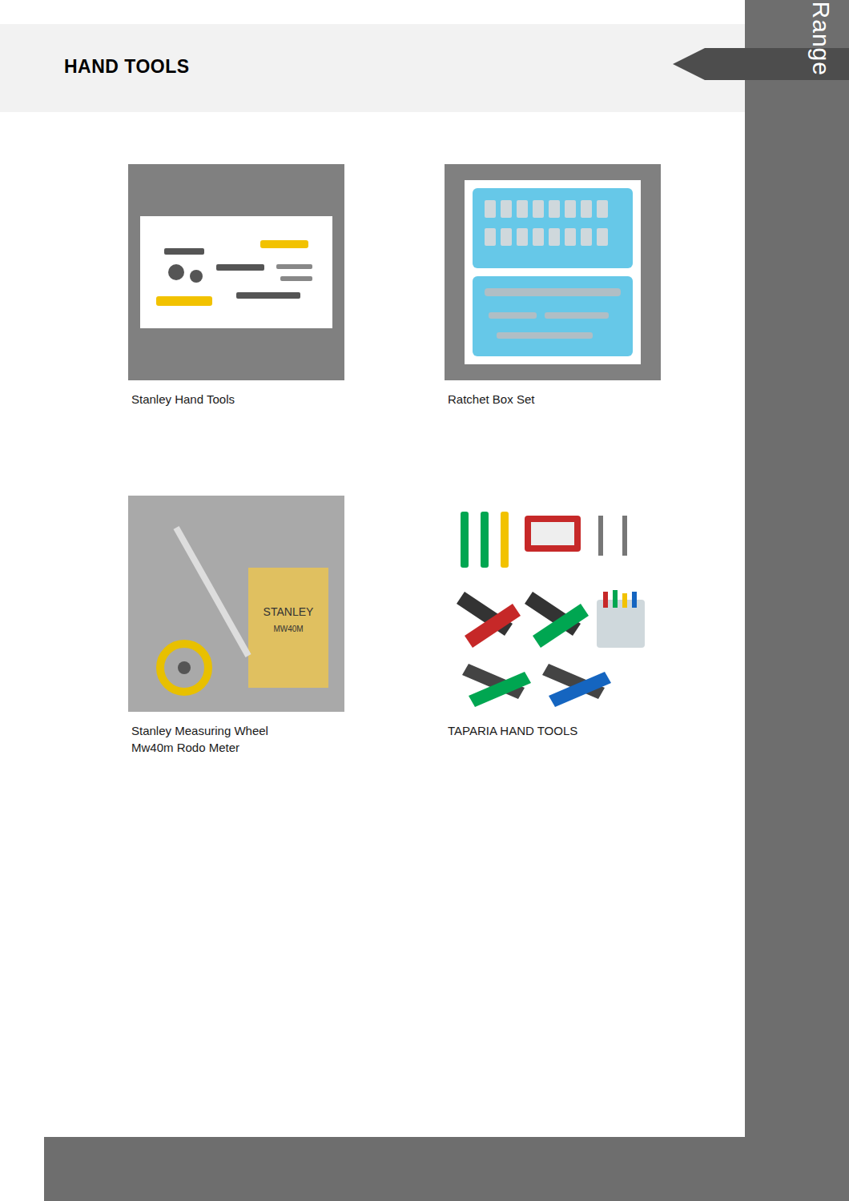HAND TOOLS
Our Product Range
Stanley Hand Tools
Ratchet Box Set
Stanley Measuring Wheel
Mw40m Rodo Meter
TAPARIA HAND TOOLS